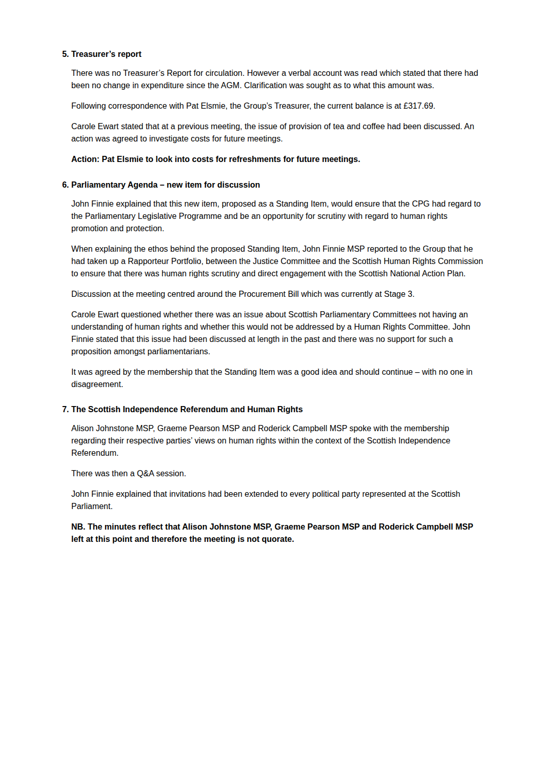Treasurer’s report
There was no Treasurer’s Report for circulation. However a verbal account was read which stated that there had been no change in expenditure since the AGM. Clarification was sought as to what this amount was.
Following correspondence with Pat Elsmie, the Group’s Treasurer, the current balance is at £317.69.
Carole Ewart stated that at a previous meeting, the issue of provision of tea and coffee had been discussed. An action was agreed to investigate costs for future meetings.
Action: Pat Elsmie to look into costs for refreshments for future meetings.
Parliamentary Agenda – new item for discussion
John Finnie explained that this new item, proposed as a Standing Item, would ensure that the CPG had regard to the Parliamentary Legislative Programme and be an opportunity for scrutiny with regard to human rights promotion and protection.
When explaining the ethos behind the proposed Standing Item, John Finnie MSP reported to the Group that he had taken up a Rapporteur Portfolio, between the Justice Committee and the Scottish Human Rights Commission to ensure that there was human rights scrutiny and direct engagement with the Scottish National Action Plan.
Discussion at the meeting centred around the Procurement Bill which was currently at Stage 3.
Carole Ewart questioned whether there was an issue about Scottish Parliamentary Committees not having an understanding of human rights and whether this would not be addressed by a Human Rights Committee. John Finnie stated that this issue had been discussed at length in the past and there was no support for such a proposition amongst parliamentarians.
It was agreed by the membership that the Standing Item was a good idea and should continue – with no one in disagreement.
The Scottish Independence Referendum and Human Rights
Alison Johnstone MSP, Graeme Pearson MSP and Roderick Campbell MSP spoke with the membership regarding their respective parties’ views on human rights within the context of the Scottish Independence Referendum.
There was then a Q&A session.
John Finnie explained that invitations had been extended to every political party represented at the Scottish Parliament.
NB. The minutes reflect that Alison Johnstone MSP, Graeme Pearson MSP and Roderick Campbell MSP left at this point and therefore the meeting is not quorate.